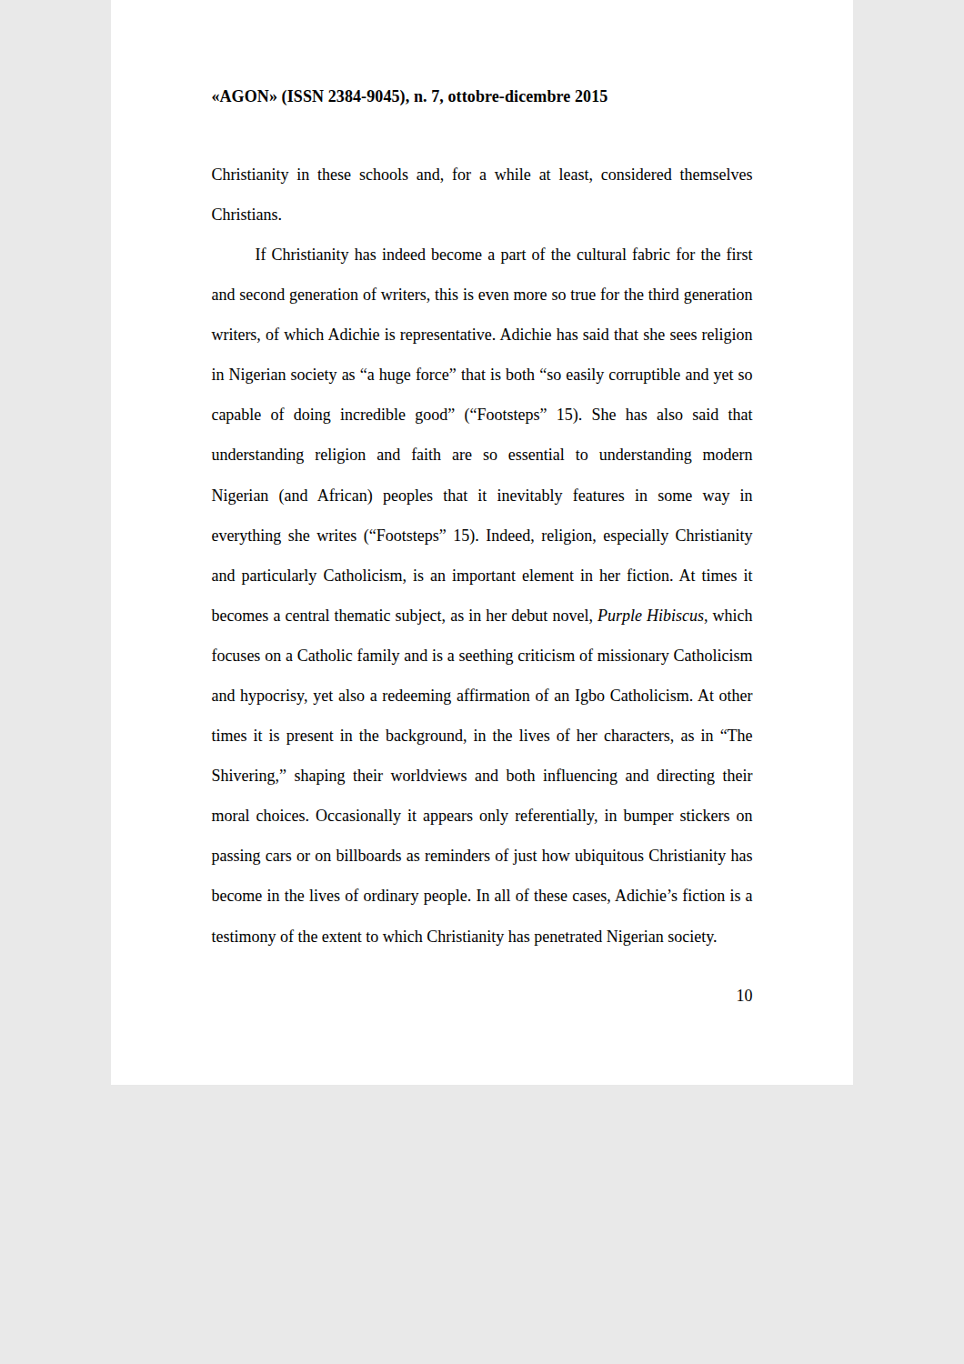«AGON» (ISSN 2384-9045), n. 7, ottobre-dicembre 2015
Christianity in these schools and, for a while at least, considered themselves Christians.
If Christianity has indeed become a part of the cultural fabric for the first and second generation of writers, this is even more so true for the third generation writers, of which Adichie is representative. Adichie has said that she sees religion in Nigerian society as “a huge force” that is both “so easily corruptible and yet so capable of doing incredible good” (“Footsteps” 15). She has also said that understanding religion and faith are so essential to understanding modern Nigerian (and African) peoples that it inevitably features in some way in everything she writes (“Footsteps” 15). Indeed, religion, especially Christianity and particularly Catholicism, is an important element in her fiction. At times it becomes a central thematic subject, as in her debut novel, Purple Hibiscus, which focuses on a Catholic family and is a seething criticism of missionary Catholicism and hypocrisy, yet also a redeeming affirmation of an Igbo Catholicism. At other times it is present in the background, in the lives of her characters, as in “The Shivering,” shaping their worldviews and both influencing and directing their moral choices. Occasionally it appears only referentially, in bumper stickers on passing cars or on billboards as reminders of just how ubiquitous Christianity has become in the lives of ordinary people. In all of these cases, Adichie’s fiction is a testimony of the extent to which Christianity has penetrated Nigerian society.
10